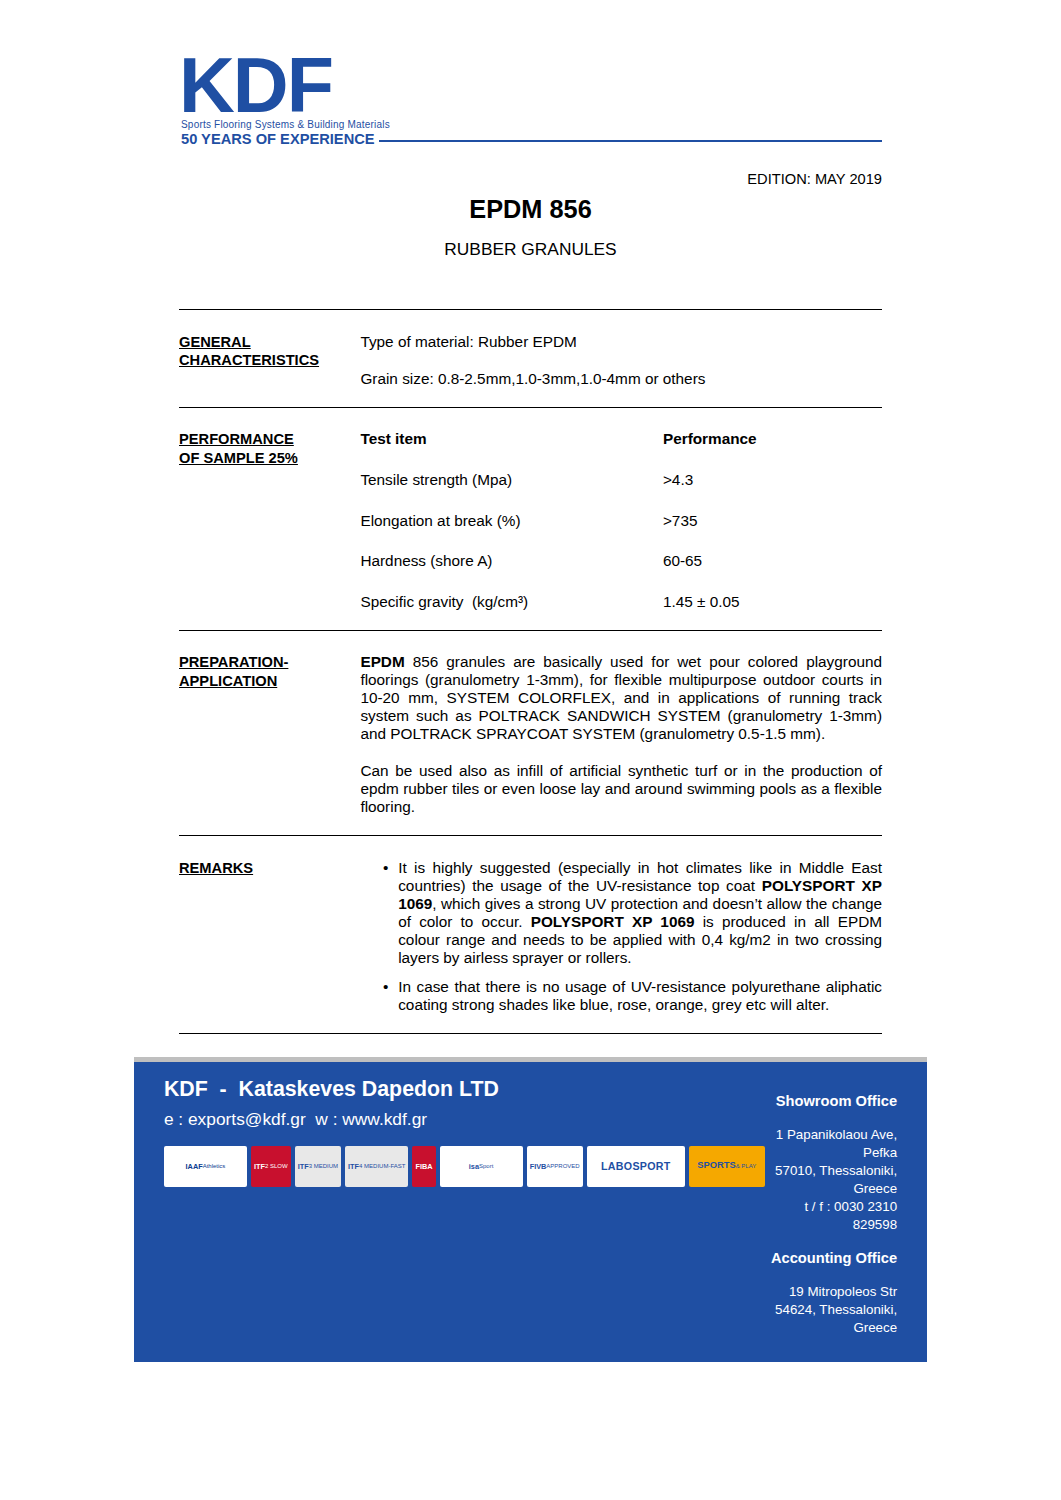KDF
Sports Flooring Systems & Building Materials
50 YEARS OF EXPERIENCE
EDITION: MAY 2019
EPDM 856
RUBBER GRANULES
GENERAL
CHARACTERISTICS
Type of material: Rubber EPDM
Grain size: 0.8-2.5mm,1.0-3mm,1.0-4mm or others
PERFORMANCE
OF SAMPLE 25%
| Test item | Performance |
| --- | --- |
| Tensile strength (Mpa) | >4.3 |
| Elongation at break (%) | >735 |
| Hardness (shore A) | 60-65 |
| Specific gravity (kg/cm³) | 1.45 ± 0.05 |
PREPARATION-
APPLICATION
EPDM 856 granules are basically used for wet pour colored playground floorings (granulometry 1-3mm), for flexible multipurpose outdoor courts in 10-20 mm, SYSTEM COLORFLEX, and in applications of running track system such as POLTRACK SANDWICH SYSTEM (granulometry 1-3mm) and POLTRACK SPRAYCOAT SYSTEM (granulometry 0.5-1.5 mm).
Can be used also as infill of artificial synthetic turf or in the production of epdm rubber tiles or even loose lay and around swimming pools as a flexible flooring.
REMARKS
It is highly suggested (especially in hot climates like in Middle East countries) the usage of the UV-resistance top coat POLYSPORT XP 1069, which gives a strong UV protection and doesn’t allow the change of color to occur. POLYSPORT XP 1069 is produced in all EPDM colour range and needs to be applied with 0,4 kg/m2 in two crossing layers by airless sprayer or rollers.
In case that there is no usage of UV-resistance polyurethane aliphatic coating strong shades like blue, rose, orange, grey etc will alter.
KDF - Kataskeves Dapedon LTD
e : exports@kdf.gr w : www.kdf.gr
IAAFAthletics ITF2 SLOW ITF3 MEDIUM ITF4 MEDIUM-FAST FIBA isaSport FIVBAPPROVED LABOSPORT SPORTS& PLAY
Showroom Office
1 Papanikolaou Ave, Pefka
57010, Thessaloniki, Greece
t / f : 0030 2310 829598
Accounting Office
19 Mitropoleos Str
54624, Thessaloniki, Greece